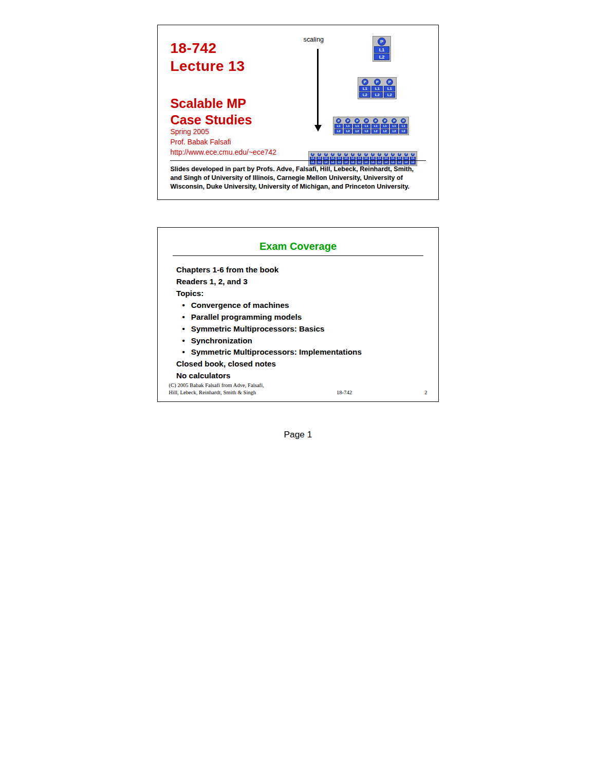18-742
Lecture 13
Scalable MP
Case Studies
Spring 2005
Prof. Babak Falsafi
http://www.ece.cmu.edu/~ece742
scaling
P
L1
L2
P
L1
L2
P
L1
L2
P
L1
L2
P
L1
L2
P
L1
L2
P
L1
L2
P
L1
L2
P
L1
L2
P
L1
L2
P
L1
L2
P
L1
L2
P
L1
L2
P
L1
L2
P
L1
L2
P
L1
L2
P
L1
L2
P
L1
L2
P
L1
L2
P
L1
L2
P
L1
L2
P
L1
L2
P
L1
L2
P
L1
L2
P
L1
L2
P
L1
L2
P
L1
L2
P
L1
L2
Slides developed in part by Profs. Adve, Falsafi, Hill, Lebeck, Reinhardt, Smith, and Singh of University of Illinois, Carnegie Mellon University, University of Wisconsin, Duke University, University of Michigan, and Princeton University.
Exam Coverage
Chapters 1-6 from the book
Readers 1, 2, and 3
Topics:
Convergence of machines
Parallel programming models
Symmetric Multiprocessors: Basics
Synchronization
Symmetric Multiprocessors: Implementations
Closed book, closed notes
No calculators
(C) 2005 Babak Falsafi from Adve, Falsafi,
Hill, Lebeck, Reinhardt, Smith & Singh
18-742
2
Page 1